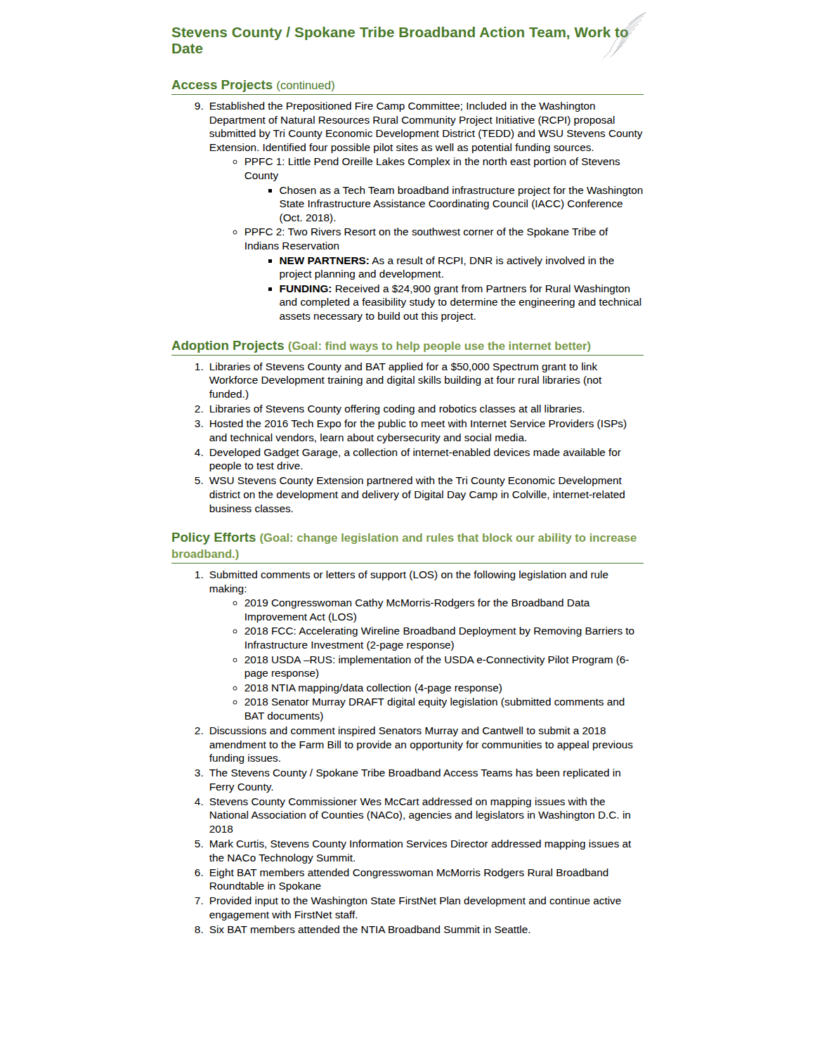Stevens County / Spokane Tribe Broadband Action Team, Work to Date
Access Projects (continued)
Established the Prepositioned Fire Camp Committee; Included in the Washington Department of Natural Resources Rural Community Project Initiative (RCPI) proposal submitted by Tri County Economic Development District (TEDD) and WSU Stevens County Extension. Identified four possible pilot sites as well as potential funding sources.
PPFC 1: Little Pend Oreille Lakes Complex in the north east portion of Stevens County
Chosen as a Tech Team broadband infrastructure project for the Washington State Infrastructure Assistance Coordinating Council (IACC) Conference (Oct. 2018).
PPFC 2: Two Rivers Resort on the southwest corner of the Spokane Tribe of Indians Reservation
NEW PARTNERS: As a result of RCPI, DNR is actively involved in the project planning and development.
FUNDING: Received a $24,900 grant from Partners for Rural Washington and completed a feasibility study to determine the engineering and technical assets necessary to build out this project.
Adoption Projects (Goal: find ways to help people use the internet better)
Libraries of Stevens County and BAT applied for a $50,000 Spectrum grant to link Workforce Development training and digital skills building at four rural libraries (not funded.)
Libraries of Stevens County offering coding and robotics classes at all libraries.
Hosted the 2016 Tech Expo for the public to meet with Internet Service Providers (ISPs) and technical vendors, learn about cybersecurity and social media.
Developed Gadget Garage, a collection of internet-enabled devices made available for people to test drive.
WSU Stevens County Extension partnered with the Tri County Economic Development district on the development and delivery of Digital Day Camp in Colville, internet-related business classes.
Policy Efforts (Goal: change legislation and rules that block our ability to increase broadband.)
Submitted comments or letters of support (LOS) on the following legislation and rule making:
2019 Congresswoman Cathy McMorris-Rodgers for the Broadband Data Improvement Act (LOS)
2018 FCC: Accelerating Wireline Broadband Deployment by Removing Barriers to Infrastructure Investment (2-page response)
2018 USDA –RUS: implementation of the USDA e-Connectivity Pilot Program (6-page response)
2018 NTIA mapping/data collection (4-page response)
2018 Senator Murray DRAFT digital equity legislation (submitted comments and BAT documents)
Discussions and comment inspired Senators Murray and Cantwell to submit a 2018 amendment to the Farm Bill to provide an opportunity for communities to appeal previous funding issues.
The Stevens County / Spokane Tribe Broadband Access Teams has been replicated in Ferry County.
Stevens County Commissioner Wes McCart addressed on mapping issues with the National Association of Counties (NACo), agencies and legislators in Washington D.C. in 2018
Mark Curtis, Stevens County Information Services Director addressed mapping issues at the NACo Technology Summit.
Eight BAT members attended Congresswoman McMorris Rodgers Rural Broadband Roundtable in Spokane
Provided input to the Washington State FirstNet Plan development and continue active engagement with FirstNet staff.
Six BAT members attended the NTIA Broadband Summit in Seattle.